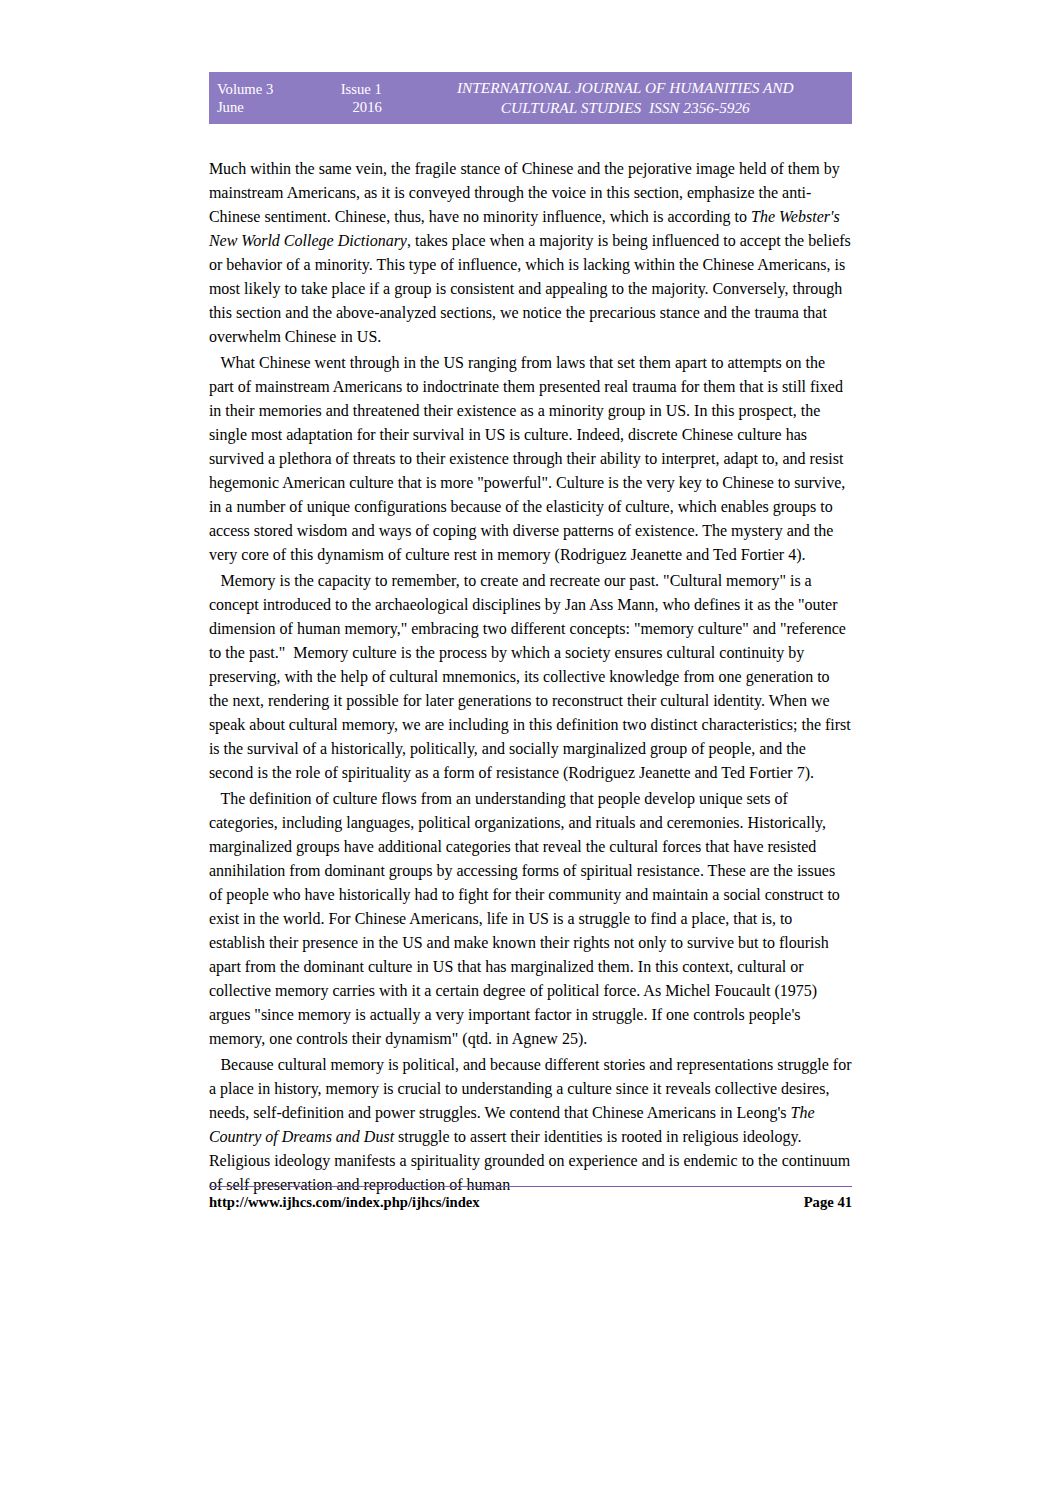| Volume 3 Issue 1 June 2016 | INTERNATIONAL JOURNAL OF HUMANITIES AND CULTURAL STUDIES ISSN 2356-5926 |
Much within the same vein, the fragile stance of Chinese and the pejorative image held of them by mainstream Americans, as it is conveyed through the voice in this section, emphasize the anti-Chinese sentiment. Chinese, thus, have no minority influence, which is according to The Webster's New World College Dictionary, takes place when a majority is being influenced to accept the beliefs or behavior of a minority. This type of influence, which is lacking within the Chinese Americans, is most likely to take place if a group is consistent and appealing to the majority. Conversely, through this section and the above-analyzed sections, we notice the precarious stance and the trauma that overwhelm Chinese in US.
What Chinese went through in the US ranging from laws that set them apart to attempts on the part of mainstream Americans to indoctrinate them presented real trauma for them that is still fixed in their memories and threatened their existence as a minority group in US. In this prospect, the single most adaptation for their survival in US is culture. Indeed, discrete Chinese culture has survived a plethora of threats to their existence through their ability to interpret, adapt to, and resist hegemonic American culture that is more "powerful". Culture is the very key to Chinese to survive, in a number of unique configurations because of the elasticity of culture, which enables groups to access stored wisdom and ways of coping with diverse patterns of existence. The mystery and the very core of this dynamism of culture rest in memory (Rodriguez Jeanette and Ted Fortier 4).
Memory is the capacity to remember, to create and recreate our past. "Cultural memory" is a concept introduced to the archaeological disciplines by Jan Ass Mann, who defines it as the "outer dimension of human memory," embracing two different concepts: "memory culture" and "reference to the past." Memory culture is the process by which a society ensures cultural continuity by preserving, with the help of cultural mnemonics, its collective knowledge from one generation to the next, rendering it possible for later generations to reconstruct their cultural identity. When we speak about cultural memory, we are including in this definition two distinct characteristics; the first is the survival of a historically, politically, and socially marginalized group of people, and the second is the role of spirituality as a form of resistance (Rodriguez Jeanette and Ted Fortier 7).
The definition of culture flows from an understanding that people develop unique sets of categories, including languages, political organizations, and rituals and ceremonies. Historically, marginalized groups have additional categories that reveal the cultural forces that have resisted annihilation from dominant groups by accessing forms of spiritual resistance. These are the issues of people who have historically had to fight for their community and maintain a social construct to exist in the world. For Chinese Americans, life in US is a struggle to find a place, that is, to establish their presence in the US and make known their rights not only to survive but to flourish apart from the dominant culture in US that has marginalized them. In this context, cultural or collective memory carries with it a certain degree of political force. As Michel Foucault (1975) argues "since memory is actually a very important factor in struggle. If one controls people's memory, one controls their dynamism" (qtd. in Agnew 25).
Because cultural memory is political, and because different stories and representations struggle for a place in history, memory is crucial to understanding a culture since it reveals collective desires, needs, self-definition and power struggles. We contend that Chinese Americans in Leong's The Country of Dreams and Dust struggle to assert their identities is rooted in religious ideology. Religious ideology manifests a spirituality grounded on experience and is endemic to the continuum of self preservation and reproduction of human
http://www.ijhcs.com/index.php/ijhcs/index Page 41